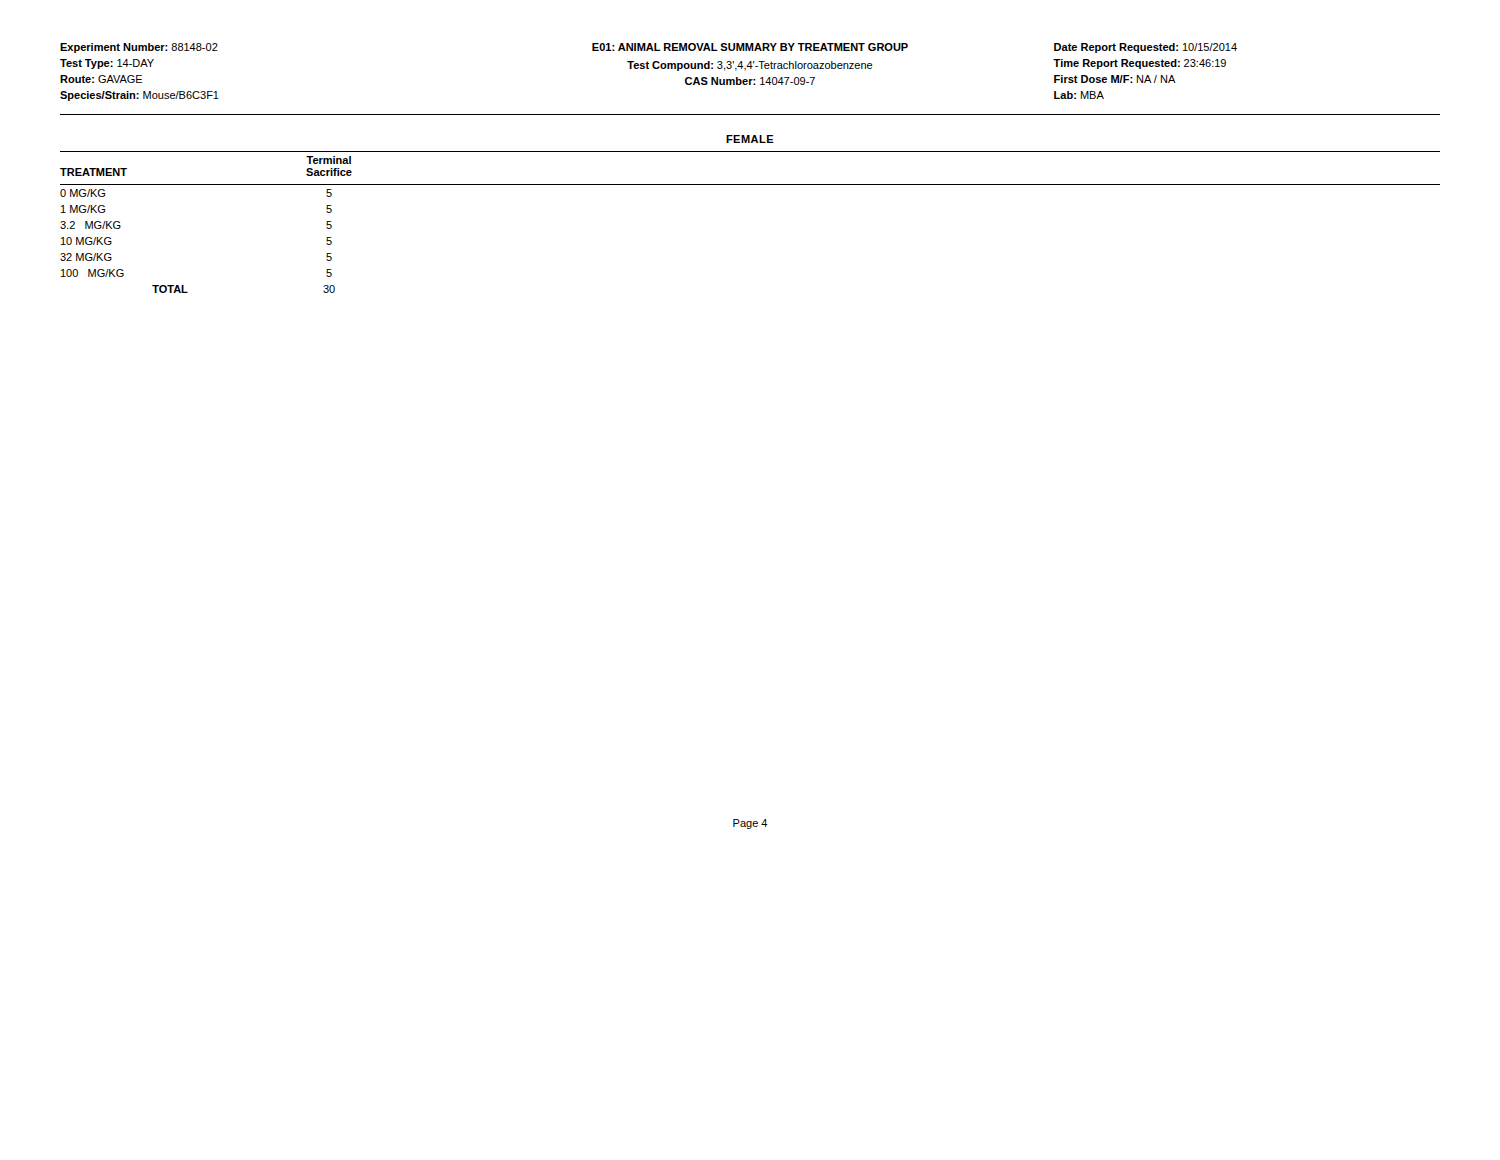Experiment Number: 88148-02
Test Type: 14-DAY
Route: GAVAGE
Species/Strain: Mouse/B6C3F1
E01: ANIMAL REMOVAL SUMMARY BY TREATMENT GROUP
Test Compound: 3,3',4,4'-Tetrachloroazobenzene
CAS Number: 14047-09-7
Date Report Requested: 10/15/2014
Time Report Requested: 23:46:19
First Dose M/F: NA / NA
Lab: MBA
FEMALE
| TREATMENT | Terminal Sacrifice | |
| --- | --- | --- |
| 0 MG/KG | 5 | |
| 1 MG/KG | 5 | |
| 3.2 MG/KG | 5 | |
| 10 MG/KG | 5 | |
| 32 MG/KG | 5 | |
| 100 MG/KG | 5 | |
| TOTAL | 30 | |
Page 4